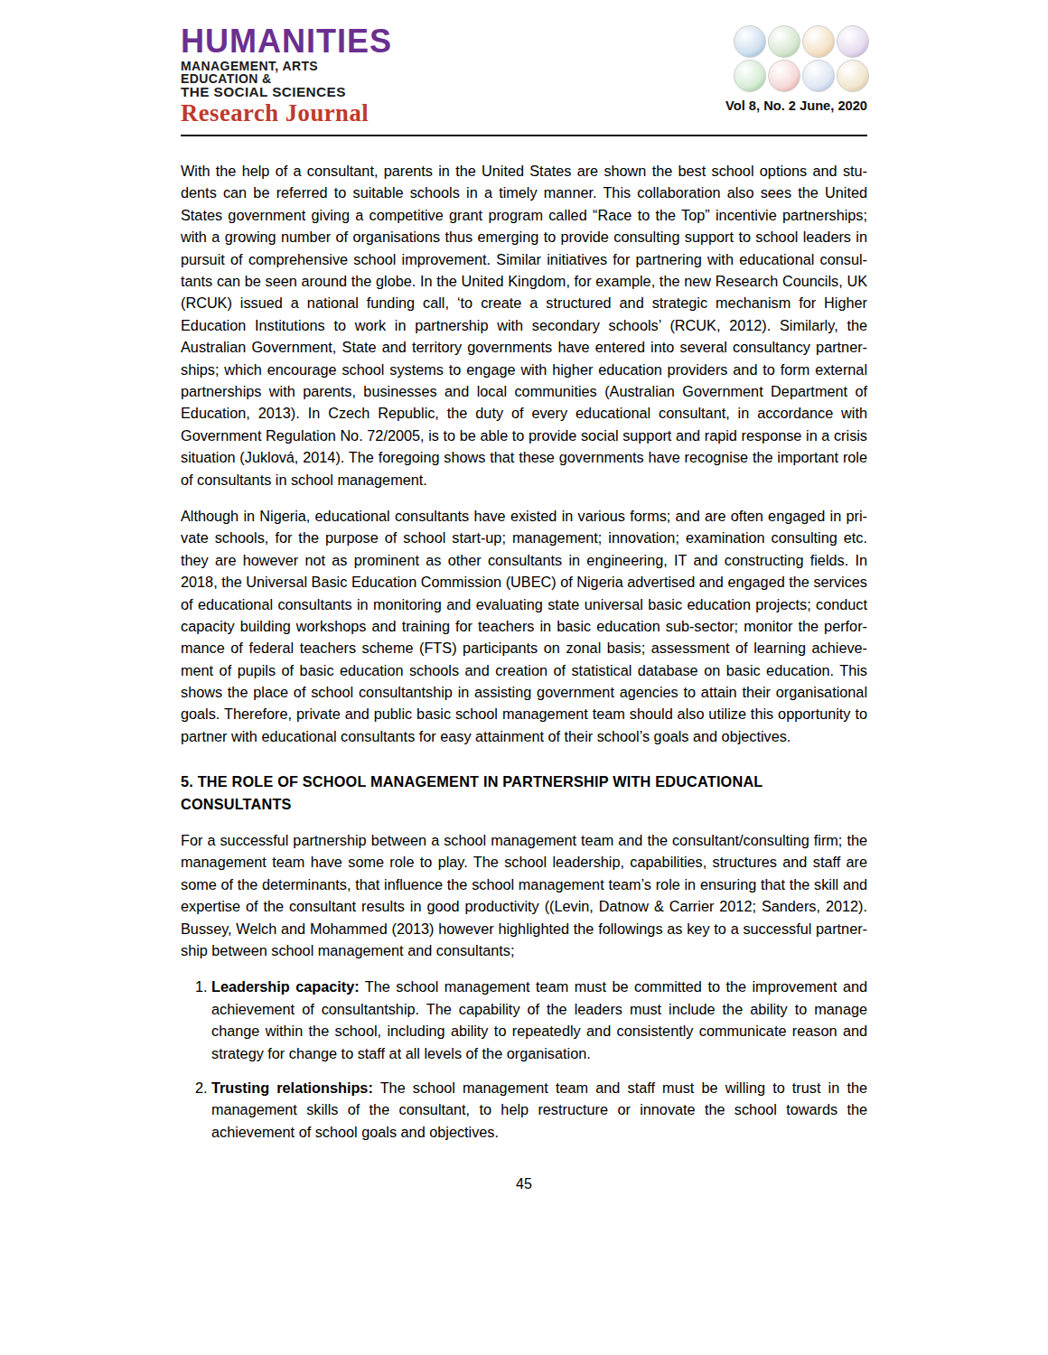HUMANITIES MANAGEMENT, ARTS EDUCATION & THE SOCIAL SCIENCES Research Journal
Vol 8, No. 2 June, 2020
With the help of a consultant, parents in the United States are shown the best school options and students can be referred to suitable schools in a timely manner. This collaboration also sees the United States government giving a competitive grant program called “Race to the Top” incentivie partnerships; with a growing number of organisations thus emerging to provide consulting support to school leaders in pursuit of comprehensive school improvement. Similar initiatives for partnering with educational consultants can be seen around the globe. In the United Kingdom, for example, the new Research Councils, UK (RCUK) issued a national funding call, ‘to create a structured and strategic mechanism for Higher Education Institutions to work in partnership with secondary schools’ (RCUK, 2012). Similarly, the Australian Government, State and territory governments have entered into several consultancy partnerships; which encourage school systems to engage with higher education providers and to form external partnerships with parents, businesses and local communities (Australian Government Department of Education, 2013). In Czech Republic, the duty of every educational consultant, in accordance with Government Regulation No. 72/2005, is to be able to provide social support and rapid response in a crisis situation (Juklová, 2014). The foregoing shows that these governments have recognise the important role of consultants in school management.
Although in Nigeria, educational consultants have existed in various forms; and are often engaged in private schools, for the purpose of school start-up; management; innovation; examination consulting etc. they are however not as prominent as other consultants in engineering, IT and constructing fields. In 2018, the Universal Basic Education Commission (UBEC) of Nigeria advertised and engaged the services of educational consultants in monitoring and evaluating state universal basic education projects; conduct capacity building workshops and training for teachers in basic education sub-sector; monitor the performance of federal teachers scheme (FTS) participants on zonal basis; assessment of learning achievement of pupils of basic education schools and creation of statistical database on basic education. This shows the place of school consultantship in assisting government agencies to attain their organisational goals. Therefore, private and public basic school management team should also utilize this opportunity to partner with educational consultants for easy attainment of their school’s goals and objectives.
5. The role of school management in partnership with educational consultants
For a successful partnership between a school management team and the consultant/consulting firm; the management team have some role to play. The school leadership, capabilities, structures and staff are some of the determinants, that influence the school management team’s role in ensuring that the skill and expertise of the consultant results in good productivity ((Levin, Datnow & Carrier 2012; Sanders, 2012). Bussey, Welch and Mohammed (2013) however highlighted the followings as key to a successful partnership between school management and consultants;
Leadership capacity: The school management team must be committed to the improvement and achievement of consultantship. The capability of the leaders must include the ability to manage change within the school, including ability to repeatedly and consistently communicate reason and strategy for change to staff at all levels of the organisation.
Trusting relationships: The school management team and staff must be willing to trust in the management skills of the consultant, to help restructure or innovate the school towards the achievement of school goals and objectives.
45